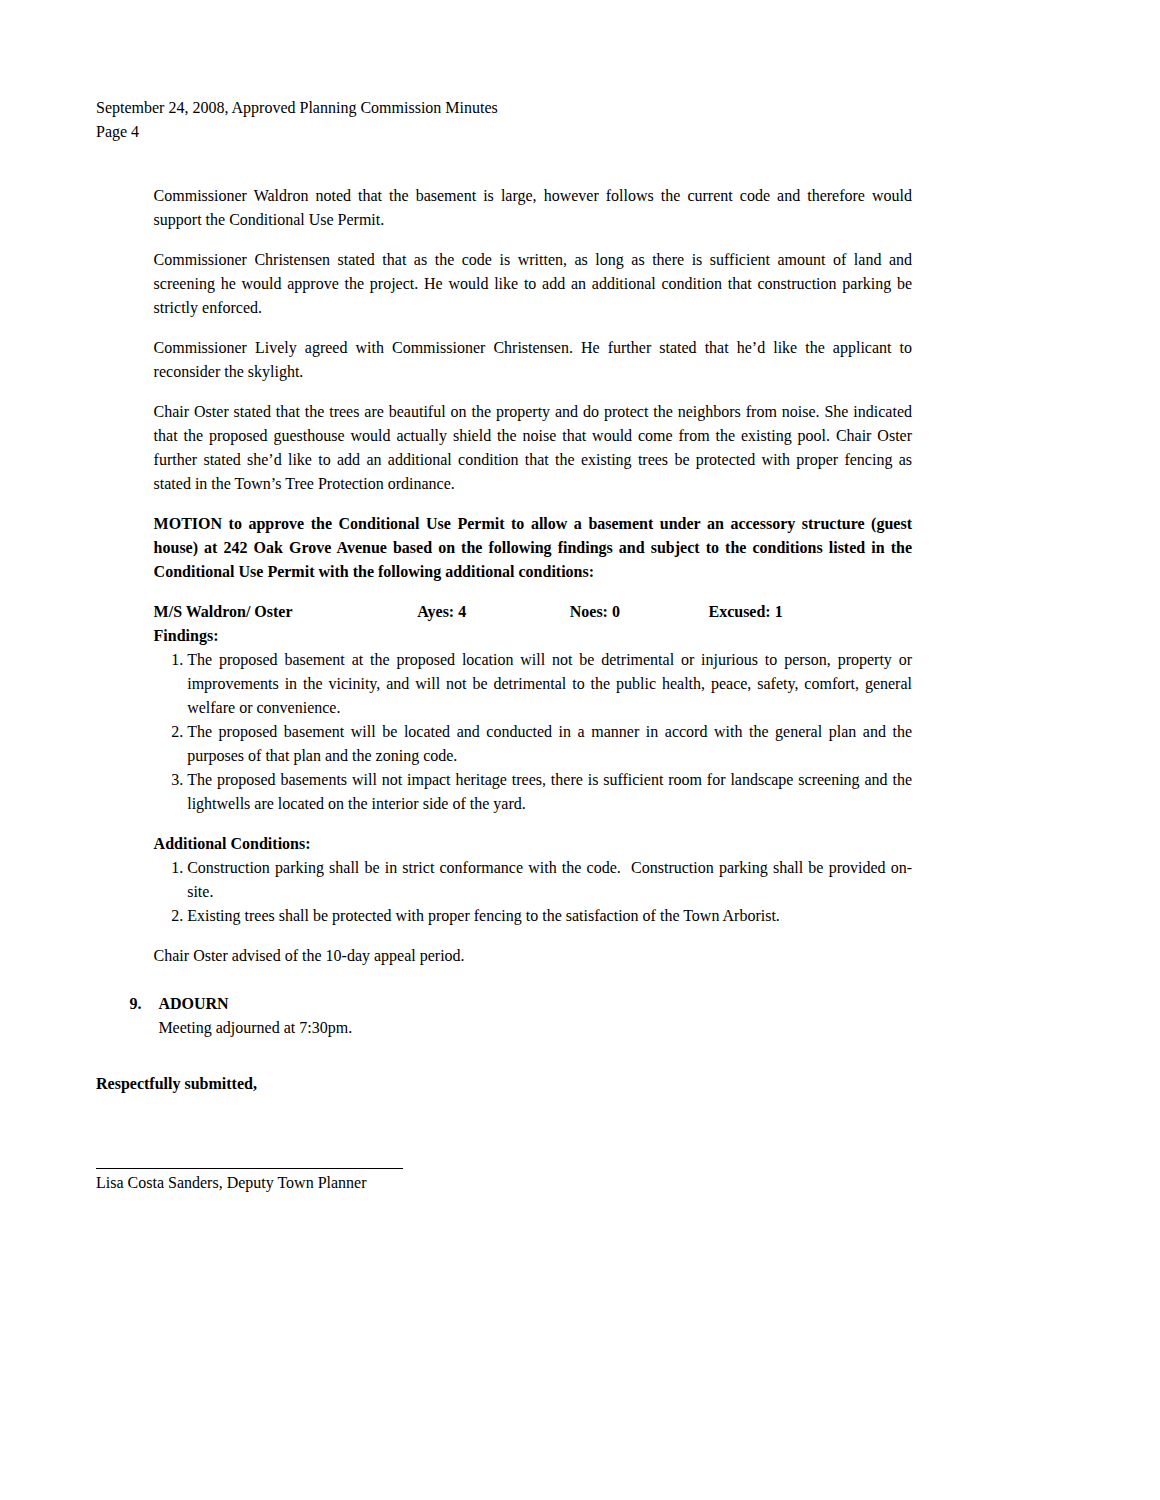September 24, 2008, Approved Planning Commission Minutes
Page 4
Commissioner Waldron noted that the basement is large, however follows the current code and therefore would support the Conditional Use Permit.
Commissioner Christensen stated that as the code is written, as long as there is sufficient amount of land and screening he would approve the project. He would like to add an additional condition that construction parking be strictly enforced.
Commissioner Lively agreed with Commissioner Christensen. He further stated that he’d like the applicant to reconsider the skylight.
Chair Oster stated that the trees are beautiful on the property and do protect the neighbors from noise. She indicated that the proposed guesthouse would actually shield the noise that would come from the existing pool. Chair Oster further stated she’d like to add an additional condition that the existing trees be protected with proper fencing as stated in the Town’s Tree Protection ordinance.
MOTION to approve the Conditional Use Permit to allow a basement under an accessory structure (guest house) at 242 Oak Grove Avenue based on the following findings and subject to the conditions listed in the Conditional Use Permit with the following additional conditions:
| M/S Waldron/ Oster | Ayes: 4 | Noes: 0 | Excused: 1 |
Findings:
The proposed basement at the proposed location will not be detrimental or injurious to person, property or improvements in the vicinity, and will not be detrimental to the public health, peace, safety, comfort, general welfare or convenience.
The proposed basement will be located and conducted in a manner in accord with the general plan and the purposes of that plan and the zoning code.
The proposed basements will not impact heritage trees, there is sufficient room for landscape screening and the lightwells are located on the interior side of the yard.
Additional Conditions:
Construction parking shall be in strict conformance with the code. Construction parking shall be provided on-site.
Existing trees shall be protected with proper fencing to the satisfaction of the Town Arborist.
Chair Oster advised of the 10-day appeal period.
9. ADOURN
Meeting adjourned at 7:30pm.
Respectfully submitted,
Lisa Costa Sanders, Deputy Town Planner